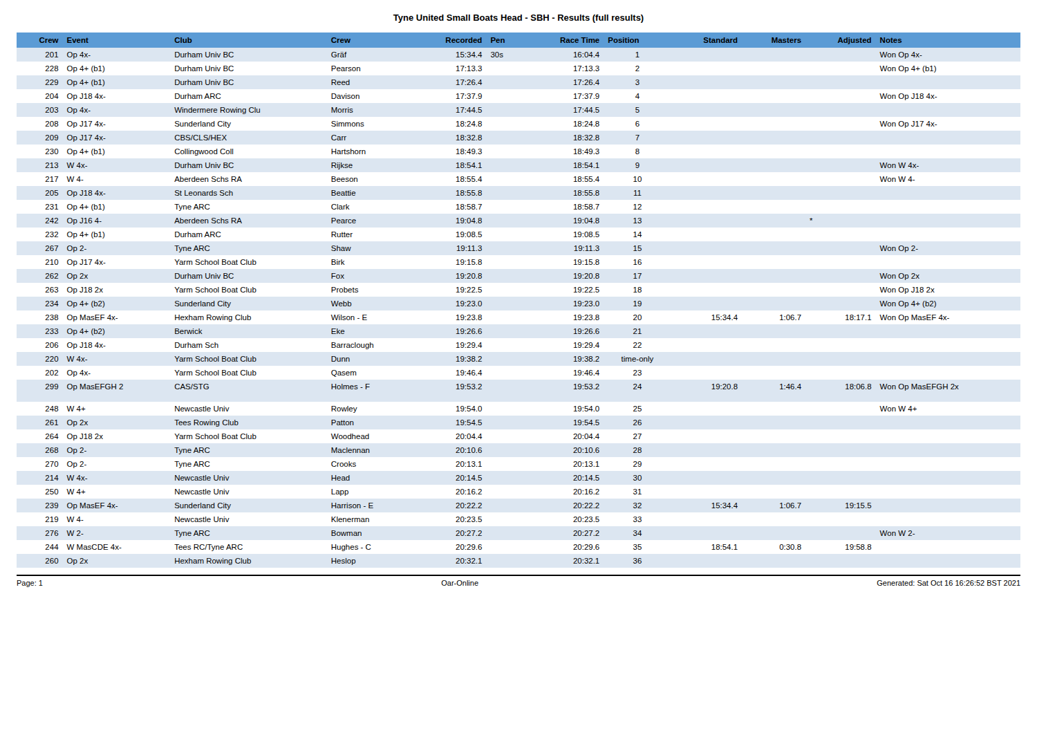Tyne United Small Boats Head - SBH - Results (full results)
| Crew | Event | Club | Crew | Recorded | Pen | Race Time | Position | Standard | Masters | Adjusted | Notes |
| --- | --- | --- | --- | --- | --- | --- | --- | --- | --- | --- | --- |
| 201 | Op 4x- | Durham Univ BC | Gräf | 15:34.4 | 30s | 16:04.4 | 1 | | | | Won Op 4x- |
| 228 | Op 4+ (b1) | Durham Univ BC | Pearson | 17:13.3 | | 17:13.3 | 2 | | | | Won Op 4+ (b1) |
| 229 | Op 4+ (b1) | Durham Univ BC | Reed | 17:26.4 | | 17:26.4 | 3 | | | | |
| 204 | Op J18 4x- | Durham ARC | Davison | 17:37.9 | | 17:37.9 | 4 | | | | Won Op J18 4x- |
| 203 | Op 4x- | Windermere Rowing Clu | Morris | 17:44.5 | | 17:44.5 | 5 | | | | |
| 208 | Op J17 4x- | Sunderland City | Simmons | 18:24.8 | | 18:24.8 | 6 | | | | Won Op J17 4x- |
| 209 | Op J17 4x- | CBS/CLS/HEX | Carr | 18:32.8 | | 18:32.8 | 7 | | | | |
| 230 | Op 4+ (b1) | Collingwood Coll | Hartshorn | 18:49.3 | | 18:49.3 | 8 | | | | |
| 213 | W 4x- | Durham Univ BC | Rijkse | 18:54.1 | | 18:54.1 | 9 | | | | Won W 4x- |
| 217 | W 4- | Aberdeen Schs RA | Beeson | 18:55.4 | | 18:55.4 | 10 | | | | Won W 4- |
| 205 | Op J18 4x- | St Leonards Sch | Beattie | 18:55.8 | | 18:55.8 | 11 | | | | |
| 231 | Op 4+ (b1) | Tyne ARC | Clark | 18:58.7 | | 18:58.7 | 12 | | | | |
| 242 | Op J16 4- | Aberdeen Schs RA | Pearce | 19:04.8 | | 19:04.8 | 13 | | | * | |
| 232 | Op 4+ (b1) | Durham ARC | Rutter | 19:08.5 | | 19:08.5 | 14 | | | | |
| 267 | Op 2- | Tyne ARC | Shaw | 19:11.3 | | 19:11.3 | 15 | | | | Won Op 2- |
| 210 | Op J17 4x- | Yarm School Boat Club | Birk | 19:15.8 | | 19:15.8 | 16 | | | | |
| 262 | Op 2x | Durham Univ BC | Fox | 19:20.8 | | 19:20.8 | 17 | | | | Won Op 2x |
| 263 | Op J18 2x | Yarm School Boat Club | Probets | 19:22.5 | | 19:22.5 | 18 | | | | Won Op J18 2x |
| 234 | Op 4+ (b2) | Sunderland City | Webb | 19:23.0 | | 19:23.0 | 19 | | | | Won Op 4+ (b2) |
| 238 | Op MasEF 4x- | Hexham Rowing Club | Wilson - E | 19:23.8 | | 19:23.8 | 20 | 15:34.4 | 1:06.7 | 18:17.1 | Won Op MasEF 4x- |
| 233 | Op 4+ (b2) | Berwick | Eke | 19:26.6 | | 19:26.6 | 21 | | | | |
| 206 | Op J18 4x- | Durham Sch | Barraclough | 19:29.4 | | 19:29.4 | 22 | | | | |
| 220 | W 4x- | Yarm School Boat Club | Dunn | 19:38.2 | | 19:38.2 | time-only | | | | |
| 202 | Op 4x- | Yarm School Boat Club | Qasem | 19:46.4 | | 19:46.4 | 23 | | | | |
| 299 | Op MasEFGH 2 | CAS/STG | Holmes - F | 19:53.2 | | 19:53.2 | 24 | 19:20.8 | 1:46.4 | 18:06.8 | Won Op MasEFGH 2x |
| 248 | W 4+ | Newcastle Univ | Rowley | 19:54.0 | | 19:54.0 | 25 | | | | Won W 4+ |
| 261 | Op 2x | Tees Rowing Club | Patton | 19:54.5 | | 19:54.5 | 26 | | | | |
| 264 | Op J18 2x | Yarm School Boat Club | Woodhead | 20:04.4 | | 20:04.4 | 27 | | | | |
| 268 | Op 2- | Tyne ARC | Maclennan | 20:10.6 | | 20:10.6 | 28 | | | | |
| 270 | Op 2- | Tyne ARC | Crooks | 20:13.1 | | 20:13.1 | 29 | | | | |
| 214 | W 4x- | Newcastle Univ | Head | 20:14.5 | | 20:14.5 | 30 | | | | |
| 250 | W 4+ | Newcastle Univ | Lapp | 20:16.2 | | 20:16.2 | 31 | | | | |
| 239 | Op MasEF 4x- | Sunderland City | Harrison - E | 20:22.2 | | 20:22.2 | 32 | 15:34.4 | 1:06.7 | 19:15.5 | |
| 219 | W 4- | Newcastle Univ | Klenerman | 20:23.5 | | 20:23.5 | 33 | | | | |
| 276 | W 2- | Tyne ARC | Bowman | 20:27.2 | | 20:27.2 | 34 | | | | Won W 2- |
| 244 | W MasCDE 4x- | Tees RC/Tyne ARC | Hughes - C | 20:29.6 | | 20:29.6 | 35 | 18:54.1 | 0:30.8 | 19:58.8 | |
| 260 | Op 2x | Hexham Rowing Club | Heslop | 20:32.1 | | 20:32.1 | 36 | | | | |
Page: 1 Oar-Online Generated: Sat Oct 16 16:26:52 BST 2021